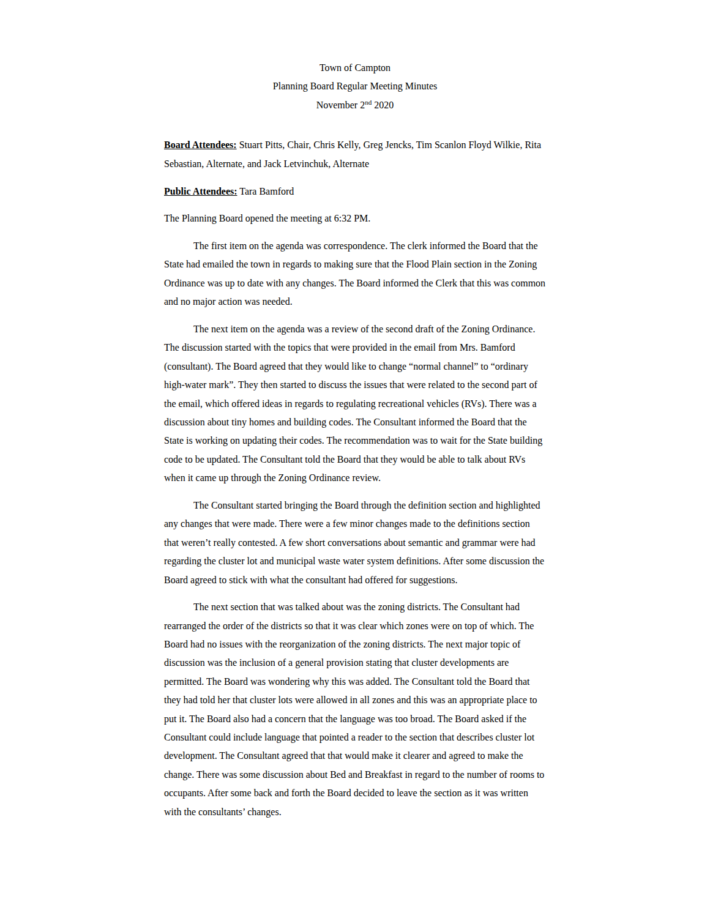Town of Campton
Planning Board Regular Meeting Minutes
November 2nd 2020
Board Attendees: Stuart Pitts, Chair, Chris Kelly, Greg Jencks, Tim Scanlon Floyd Wilkie, Rita Sebastian, Alternate, and Jack Letvinchuk, Alternate
Public Attendees: Tara Bamford
The Planning Board opened the meeting at 6:32 PM.
The first item on the agenda was correspondence. The clerk informed the Board that the State had emailed the town in regards to making sure that the Flood Plain section in the Zoning Ordinance was up to date with any changes. The Board informed the Clerk that this was common and no major action was needed.
The next item on the agenda was a review of the second draft of the Zoning Ordinance. The discussion started with the topics that were provided in the email from Mrs. Bamford (consultant). The Board agreed that they would like to change “normal channel” to “ordinary high-water mark”. They then started to discuss the issues that were related to the second part of the email, which offered ideas in regards to regulating recreational vehicles (RVs). There was a discussion about tiny homes and building codes. The Consultant informed the Board that the State is working on updating their codes. The recommendation was to wait for the State building code to be updated. The Consultant told the Board that they would be able to talk about RVs when it came up through the Zoning Ordinance review.
The Consultant started bringing the Board through the definition section and highlighted any changes that were made. There were a few minor changes made to the definitions section that weren’t really contested. A few short conversations about semantic and grammar were had regarding the cluster lot and municipal waste water system definitions. After some discussion the Board agreed to stick with what the consultant had offered for suggestions.
The next section that was talked about was the zoning districts. The Consultant had rearranged the order of the districts so that it was clear which zones were on top of which. The Board had no issues with the reorganization of the zoning districts. The next major topic of discussion was the inclusion of a general provision stating that cluster developments are permitted. The Board was wondering why this was added. The Consultant told the Board that they had told her that cluster lots were allowed in all zones and this was an appropriate place to put it. The Board also had a concern that the language was too broad. The Board asked if the Consultant could include language that pointed a reader to the section that describes cluster lot development. The Consultant agreed that that would make it clearer and agreed to make the change. There was some discussion about Bed and Breakfast in regard to the number of rooms to occupants. After some back and forth the Board decided to leave the section as it was written with the consultants’ changes.